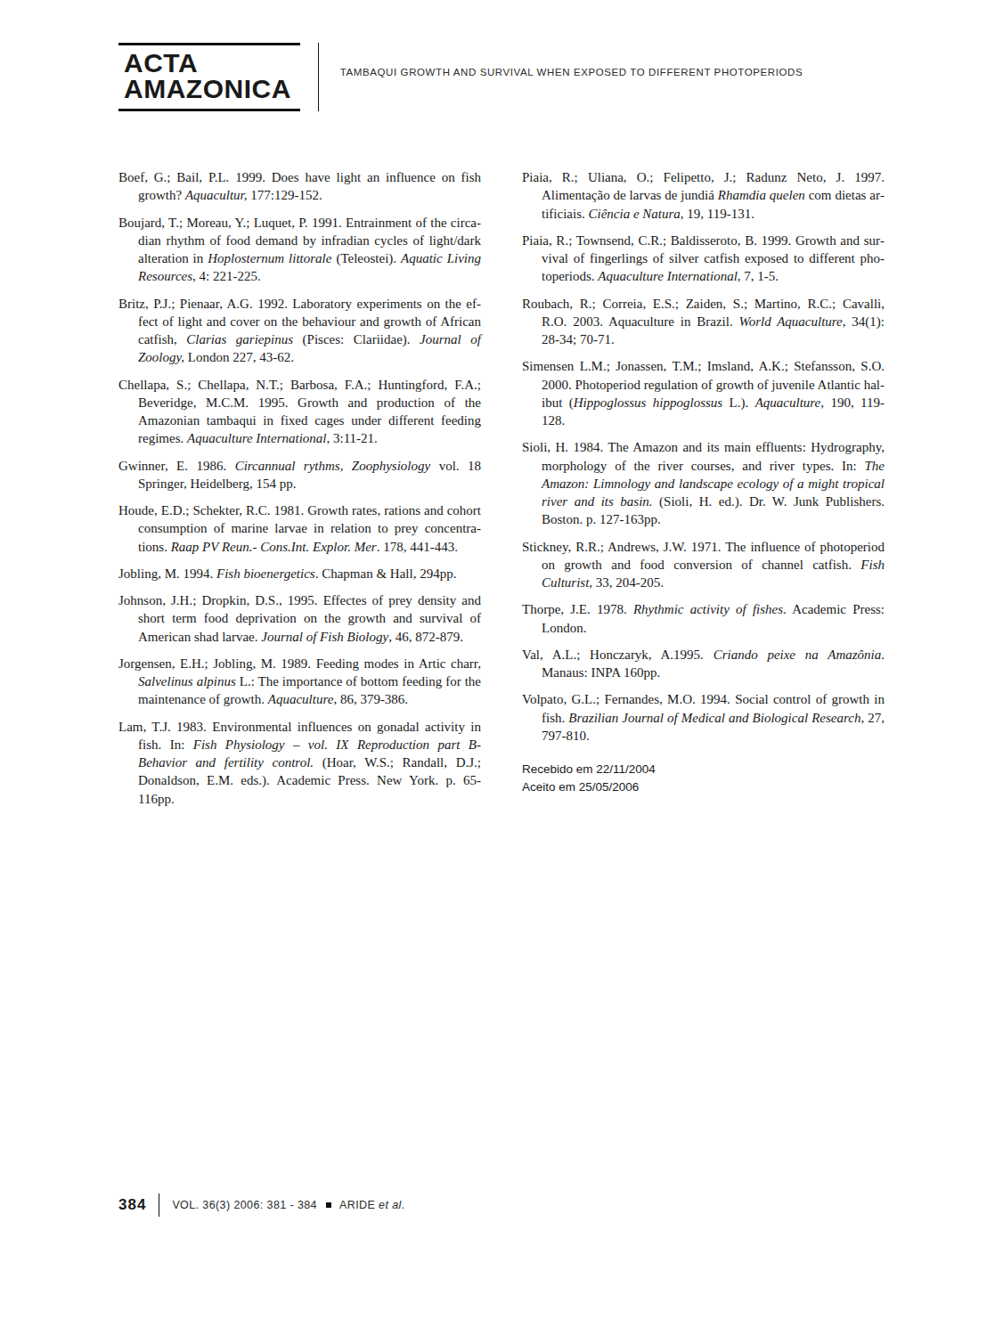ACTA AMAZONICA
Tambaqui growth and survival when exposed to different photoperiods
Boef, G.; Bail, P.L. 1999. Does have light an influence on fish growth? Aquacultur, 177:129-152.
Boujard, T.; Moreau, Y.; Luquet, P. 1991. Entrainment of the circadian rhythm of food demand by infradian cycles of light/dark alteration in Hoplosternum littorale (Teleostei). Aquatic Living Resources, 4: 221-225.
Britz, P.J.; Pienaar, A.G. 1992. Laboratory experiments on the effect of light and cover on the behaviour and growth of African catfish, Clarias gariepinus (Pisces: Clariidae). Journal of Zoology, London 227, 43-62.
Chellapa, S.; Chellapa, N.T.; Barbosa, F.A.; Huntingford, F.A.; Beveridge, M.C.M. 1995. Growth and production of the Amazonian tambaqui in fixed cages under different feeding regimes. Aquaculture International, 3:11-21.
Gwinner, E. 1986. Circannual rythms, Zoophysiology vol. 18 Springer, Heidelberg, 154 pp.
Houde, E.D.; Schekter, R.C. 1981. Growth rates, rations and cohort consumption of marine larvae in relation to prey concentrations. Raap PV Reun.- Cons.Int. Explor. Mer. 178, 441-443.
Jobling, M. 1994. Fish bioenergetics. Chapman & Hall, 294pp.
Johnson, J.H.; Dropkin, D.S., 1995. Effectes of prey density and short term food deprivation on the growth and survival of American shad larvae. Journal of Fish Biology, 46, 872-879.
Jorgensen, E.H.; Jobling, M. 1989. Feeding modes in Artic charr, Salvelinus alpinus L.: The importance of bottom feeding for the maintenance of growth. Aquaculture, 86, 379-386.
Lam, T.J. 1983. Environmental influences on gonadal activity in fish. In: Fish Physiology – vol. IX Reproduction part B- Behavior and fertility control. (Hoar, W.S.; Randall, D.J.; Donaldson, E.M. eds.). Academic Press. New York. p. 65-116pp.
Piaia, R.; Uliana, O.; Felipetto, J.; Radunz Neto, J. 1997. Alimentação de larvas de jundiá Rhamdia quelen com dietas artificiais. Ciência e Natura, 19, 119-131.
Piaia, R.; Townsend, C.R.; Baldisseroto, B. 1999. Growth and survival of fingerlings of silver catfish exposed to different photoperiods. Aquaculture International, 7, 1-5.
Roubach, R.; Correia, E.S.; Zaiden, S.; Martino, R.C.; Cavalli, R.O. 2003. Aquaculture in Brazil. World Aquaculture, 34(1): 28-34; 70-71.
Simensen L.M.; Jonassen, T.M.; Imsland, A.K.; Stefansson, S.O. 2000. Photoperiod regulation of growth of juvenile Atlantic halibut (Hippoglossus hippoglossus L.). Aquaculture, 190, 119-128.
Sioli, H. 1984. The Amazon and its main effluents: Hydrography, morphology of the river courses, and river types. In: The Amazon: Limnology and landscape ecology of a might tropical river and its basin. (Sioli, H. ed.). Dr. W. Junk Publishers. Boston. p. 127-163pp.
Stickney, R.R.; Andrews, J.W. 1971. The influence of photoperiod on growth and food conversion of channel catfish. Fish Culturist, 33, 204-205.
Thorpe, J.E. 1978. Rhythmic activity of fishes. Academic Press: London.
Val, A.L.; Honczaryk, A.1995. Criando peixe na Amazônia. Manaus: INPA 160pp.
Volpato, G.L.; Fernandes, M.O. 1994. Social control of growth in fish. Brazilian Journal of Medical and Biological Research, 27, 797-810.
Recebido em 22/11/2004
Aceito em 25/05/2006
384 VOL. 36(3) 2006: 381 - 384 ARIDE et al.